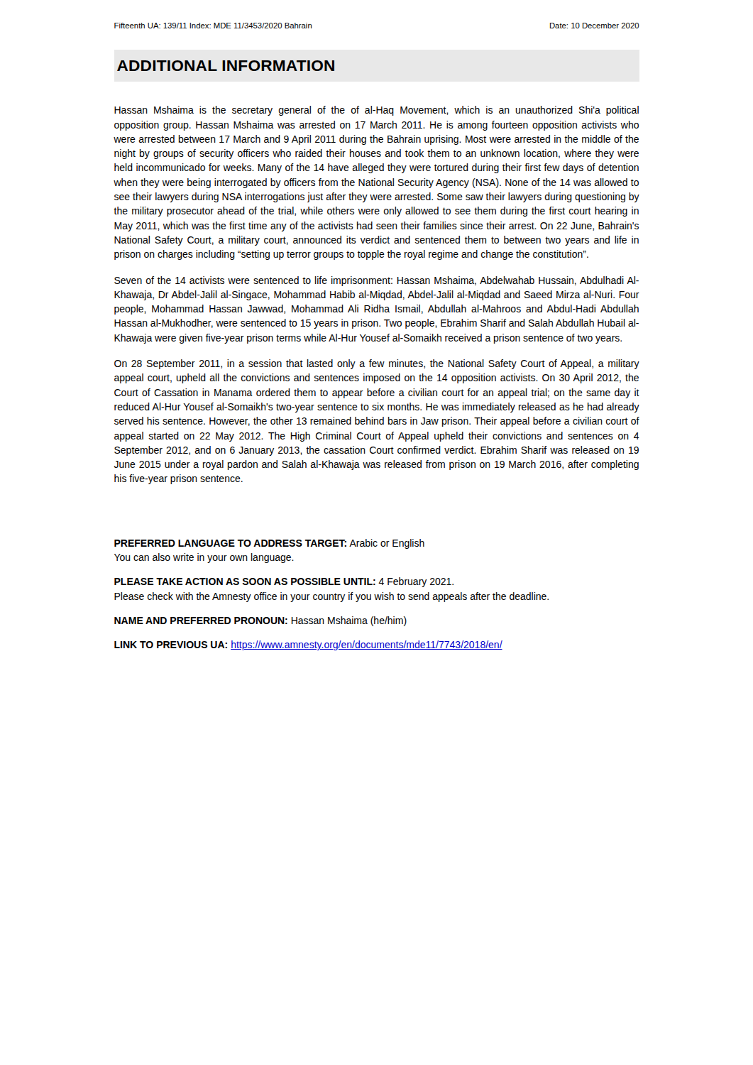Fifteenth UA: 139/11 Index: MDE 11/3453/2020 Bahrain
Date: 10 December 2020
ADDITIONAL INFORMATION
Hassan Mshaima is the secretary general of the of al-Haq Movement, which is an unauthorized Shi'a political opposition group. Hassan Mshaima was arrested on 17 March 2011. He is among fourteen opposition activists who were arrested between 17 March and 9 April 2011 during the Bahrain uprising. Most were arrested in the middle of the night by groups of security officers who raided their houses and took them to an unknown location, where they were held incommunicado for weeks. Many of the 14 have alleged they were tortured during their first few days of detention when they were being interrogated by officers from the National Security Agency (NSA). None of the 14 was allowed to see their lawyers during NSA interrogations just after they were arrested. Some saw their lawyers during questioning by the military prosecutor ahead of the trial, while others were only allowed to see them during the first court hearing in May 2011, which was the first time any of the activists had seen their families since their arrest. On 22 June, Bahrain's National Safety Court, a military court, announced its verdict and sentenced them to between two years and life in prison on charges including “setting up terror groups to topple the royal regime and change the constitution”.
Seven of the 14 activists were sentenced to life imprisonment: Hassan Mshaima, Abdelwahab Hussain, Abdulhadi Al-Khawaja, Dr Abdel-Jalil al-Singace, Mohammad Habib al-Miqdad, Abdel-Jalil al-Miqdad and Saeed Mirza al-Nuri. Four people, Mohammad Hassan Jawwad, Mohammad Ali Ridha Ismail, Abdullah al-Mahroos and Abdul-Hadi Abdullah Hassan al-Mukhodher, were sentenced to 15 years in prison. Two people, Ebrahim Sharif and Salah Abdullah Hubail al-Khawaja were given five-year prison terms while Al-Hur Yousef al-Somaikh received a prison sentence of two years.
On 28 September 2011, in a session that lasted only a few minutes, the National Safety Court of Appeal, a military appeal court, upheld all the convictions and sentences imposed on the 14 opposition activists. On 30 April 2012, the Court of Cassation in Manama ordered them to appear before a civilian court for an appeal trial; on the same day it reduced Al-Hur Yousef al-Somaikh's two-year sentence to six months. He was immediately released as he had already served his sentence. However, the other 13 remained behind bars in Jaw prison. Their appeal before a civilian court of appeal started on 22 May 2012. The High Criminal Court of Appeal upheld their convictions and sentences on 4 September 2012, and on 6 January 2013, the cassation Court confirmed verdict. Ebrahim Sharif was released on 19 June 2015 under a royal pardon and Salah al-Khawaja was released from prison on 19 March 2016, after completing his five-year prison sentence.
PREFERRED LANGUAGE TO ADDRESS TARGET: Arabic or English
You can also write in your own language.
PLEASE TAKE ACTION AS SOON AS POSSIBLE UNTIL: 4 February 2021.
Please check with the Amnesty office in your country if you wish to send appeals after the deadline.
NAME AND PREFERRED PRONOUN: Hassan Mshaima (he/him)
LINK TO PREVIOUS UA: https://www.amnesty.org/en/documents/mde11/7743/2018/en/